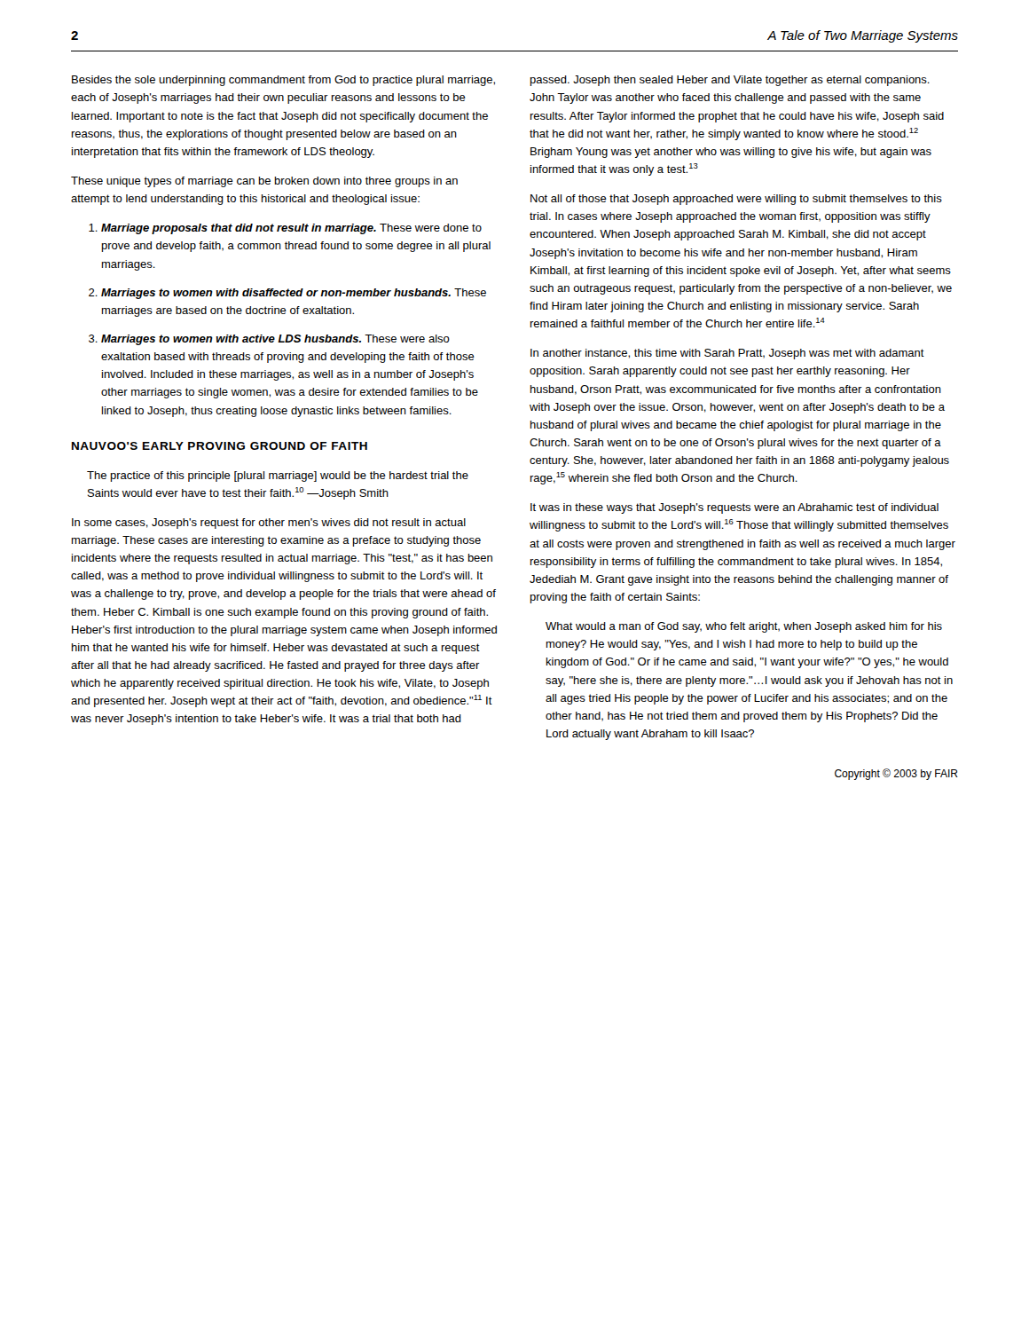2 A Tale of Two Marriage Systems
Besides the sole underpinning commandment from God to practice plural marriage, each of Joseph's marriages had their own peculiar reasons and lessons to be learned. Important to note is the fact that Joseph did not specifically document the reasons, thus, the explorations of thought presented below are based on an interpretation that fits within the framework of LDS theology.
These unique types of marriage can be broken down into three groups in an attempt to lend understanding to this historical and theological issue:
Marriage proposals that did not result in marriage. These were done to prove and develop faith, a common thread found to some degree in all plural marriages.
Marriages to women with disaffected or non-member husbands. These marriages are based on the doctrine of exaltation.
Marriages to women with active LDS husbands. These were also exaltation based with threads of proving and developing the faith of those involved. Included in these marriages, as well as in a number of Joseph's other marriages to single women, was a desire for extended families to be linked to Joseph, thus creating loose dynastic links between families.
Nauvoo's Early Proving Ground of Faith
The practice of this principle [plural marriage] would be the hardest trial the Saints would ever have to test their faith.10 —Joseph Smith
In some cases, Joseph's request for other men's wives did not result in actual marriage. These cases are interesting to examine as a preface to studying those incidents where the requests resulted in actual marriage. This "test," as it has been called, was a method to prove individual willingness to submit to the Lord's will. It was a challenge to try, prove, and develop a people for the trials that were ahead of them. Heber C. Kimball is one such example found on this proving ground of faith. Heber's first introduction to the plural marriage system came when Joseph informed him that he wanted his wife for himself. Heber was devastated at such a request after all that he had already sacrificed. He fasted and prayed for three days after which he apparently received spiritual direction. He took his wife, Vilate, to Joseph and presented her. Joseph wept at their act of "faith, devotion, and obedience."11 It was never Joseph's intention to take Heber's wife. It was a trial that both had passed. Joseph then sealed Heber and Vilate together as eternal companions. John Taylor was another who faced this challenge and passed with the same results. After Taylor informed the prophet that he could have his wife, Joseph said that he did not want her, rather, he simply wanted to know where he stood.12 Brigham Young was yet another who was willing to give his wife, but again was informed that it was only a test.13
Not all of those that Joseph approached were willing to submit themselves to this trial. In cases where Joseph approached the woman first, opposition was stiffly encountered. When Joseph approached Sarah M. Kimball, she did not accept Joseph's invitation to become his wife and her non-member husband, Hiram Kimball, at first learning of this incident spoke evil of Joseph. Yet, after what seems such an outrageous request, particularly from the perspective of a non-believer, we find Hiram later joining the Church and enlisting in missionary service. Sarah remained a faithful member of the Church her entire life.14
In another instance, this time with Sarah Pratt, Joseph was met with adamant opposition. Sarah apparently could not see past her earthly reasoning. Her husband, Orson Pratt, was excommunicated for five months after a confrontation with Joseph over the issue. Orson, however, went on after Joseph's death to be a husband of plural wives and became the chief apologist for plural marriage in the Church. Sarah went on to be one of Orson's plural wives for the next quarter of a century. She, however, later abandoned her faith in an 1868 anti-polygamy jealous rage,15 wherein she fled both Orson and the Church.
It was in these ways that Joseph's requests were an Abrahamic test of individual willingness to submit to the Lord's will.16 Those that willingly submitted themselves at all costs were proven and strengthened in faith as well as received a much larger responsibility in terms of fulfilling the commandment to take plural wives. In 1854, Jedediah M. Grant gave insight into the reasons behind the challenging manner of proving the faith of certain Saints:
What would a man of God say, who felt aright, when Joseph asked him for his money? He would say, "Yes, and I wish I had more to help to build up the kingdom of God." Or if he came and said, "I want your wife?" "O yes," he would say, "here she is, there are plenty more."…I would ask you if Jehovah has not in all ages tried His people by the power of Lucifer and his associates; and on the other hand, has He not tried them and proved them by His Prophets? Did the Lord actually want Abraham to kill Isaac?
Copyright © 2003 by FAIR